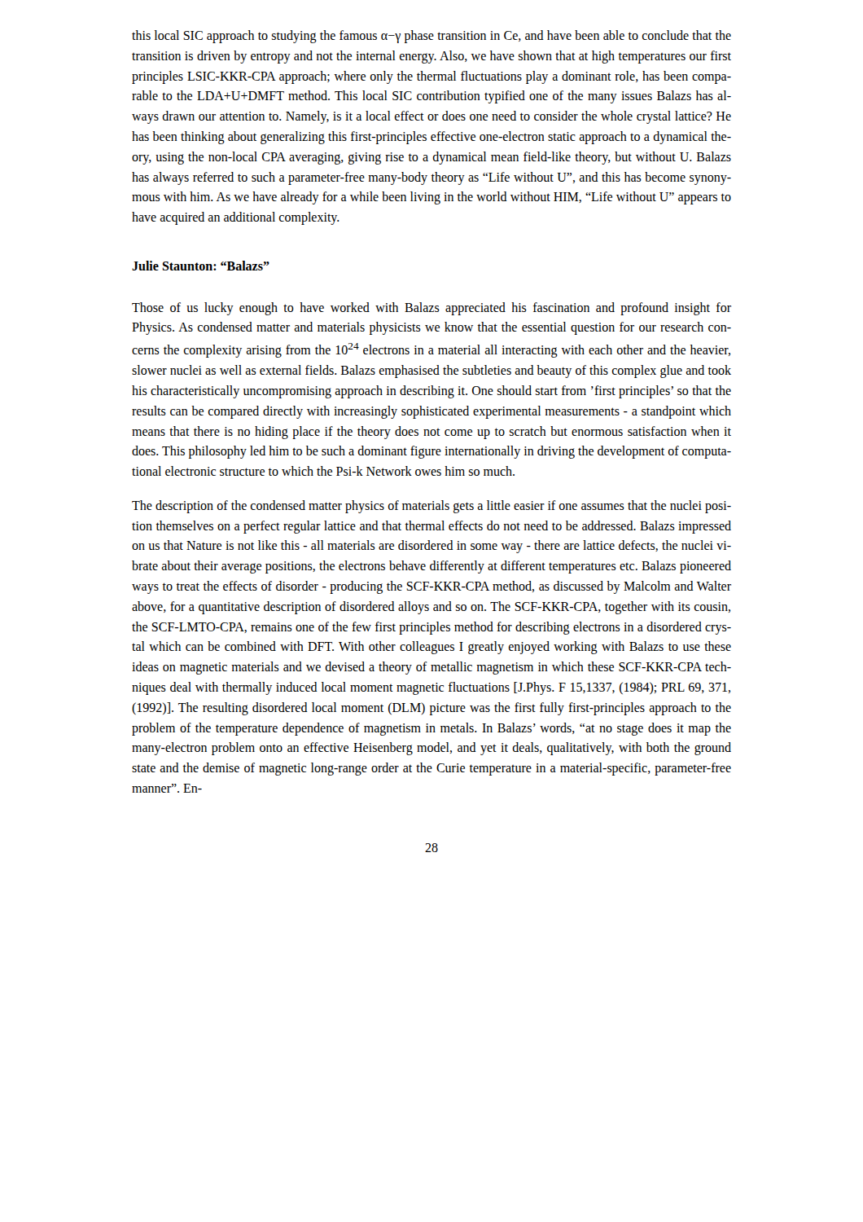this local SIC approach to studying the famous α−γ phase transition in Ce, and have been able to conclude that the transition is driven by entropy and not the internal energy. Also, we have shown that at high temperatures our first principles LSIC-KKR-CPA approach; where only the thermal fluctuations play a dominant role, has been comparable to the LDA+U+DMFT method. This local SIC contribution typified one of the many issues Balazs has always drawn our attention to. Namely, is it a local effect or does one need to consider the whole crystal lattice? He has been thinking about generalizing this first-principles effective one-electron static approach to a dynamical theory, using the non-local CPA averaging, giving rise to a dynamical mean field-like theory, but without U. Balazs has always referred to such a parameter-free many-body theory as “Life without U”, and this has become synonymous with him. As we have already for a while been living in the world without HIM, “Life without U” appears to have acquired an additional complexity.
Julie Staunton: “Balazs”
Those of us lucky enough to have worked with Balazs appreciated his fascination and profound insight for Physics. As condensed matter and materials physicists we know that the essential question for our research concerns the complexity arising from the 1024 electrons in a material all interacting with each other and the heavier, slower nuclei as well as external fields. Balazs emphasised the subtleties and beauty of this complex glue and took his characteristically uncompromising approach in describing it. One should start from ’first principles’ so that the results can be compared directly with increasingly sophisticated experimental measurements - a standpoint which means that there is no hiding place if the theory does not come up to scratch but enormous satisfaction when it does. This philosophy led him to be such a dominant figure internationally in driving the development of computational electronic structure to which the Psi-k Network owes him so much.
The description of the condensed matter physics of materials gets a little easier if one assumes that the nuclei position themselves on a perfect regular lattice and that thermal effects do not need to be addressed. Balazs impressed on us that Nature is not like this - all materials are disordered in some way - there are lattice defects, the nuclei vibrate about their average positions, the electrons behave differently at different temperatures etc. Balazs pioneered ways to treat the effects of disorder - producing the SCF-KKR-CPA method, as discussed by Malcolm and Walter above, for a quantitative description of disordered alloys and so on. The SCF-KKR-CPA, together with its cousin, the SCF-LMTO-CPA, remains one of the few first principles method for describing electrons in a disordered crystal which can be combined with DFT. With other colleagues I greatly enjoyed working with Balazs to use these ideas on magnetic materials and we devised a theory of metallic magnetism in which these SCF-KKR-CPA techniques deal with thermally induced local moment magnetic fluctuations [J.Phys. F 15,1337, (1984); PRL 69, 371,(1992)]. The resulting disordered local moment (DLM) picture was the first fully first-principles approach to the problem of the temperature dependence of magnetism in metals. In Balazs’ words, “at no stage does it map the many-electron problem onto an effective Heisenberg model, and yet it deals, qualitatively, with both the ground state and the demise of magnetic long-range order at the Curie temperature in a material-specific, parameter-free manner”. En-
28